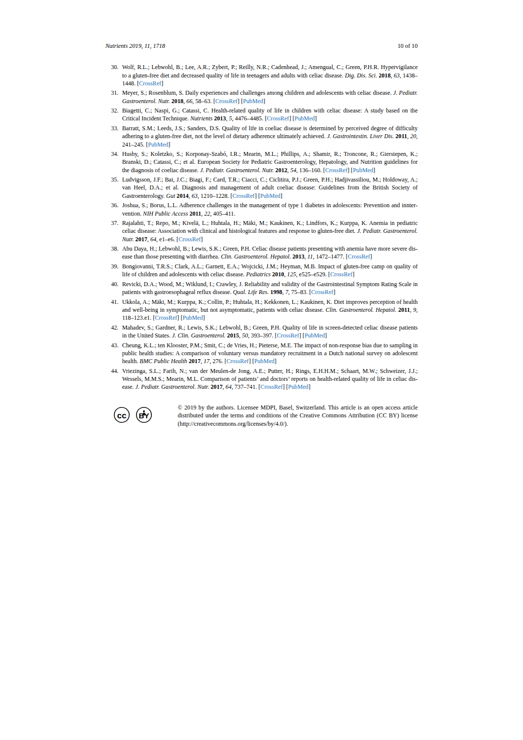Nutrients 2019, 11, 1718
10 of 10
30. Wolf, R.L.; Lebwohl, B.; Lee, A.R.; Zybert, P.; Reilly, N.R.; Cadenhead, J.; Amengual, C.; Green, P.H.R. Hypervigilance to a gluten-free diet and decreased quality of life in teenagers and adults with celiac disease. Dig. Dis. Sci. 2018, 63, 1438–1448. [CrossRef]
31. Meyer, S.; Rosenblum, S. Daily experiences and challenges among children and adolescents with celiac disease. J. Pediatr. Gastroenterol. Nutr. 2018, 66, 58–63. [CrossRef] [PubMed]
32. Biagetti, C.; Naspi, G.; Catassi, C. Health-related quality of life in children with celiac disease: A study based on the Critical Incident Technique. Nutrients 2013, 5, 4476–4485. [CrossRef] [PubMed]
33. Barratt, S.M.; Leeds, J.S.; Sanders, D.S. Quality of life in coeliac disease is determined by perceived degree of difficulty adhering to a gluten-free diet, not the level of dietary adherence ultimately achieved. J. Gastrointestin. Liver Dis. 2011, 20, 241–245. [PubMed]
34. Husby, S.; Koletzko, S.; Korponay-Szabó, I.R.; Mearin, M.L.; Phillips, A.; Shamir, R.; Troncone, R.; Giersiepen, K.; Branski, D.; Catassi, C.; et al. European Society for Pediatric Gastroenterology, Hepatology, and Nutrition guidelines for the diagnosis of coeliac disease. J. Pediatr. Gastroenterol. Nutr. 2012, 54, 136–160. [CrossRef] [PubMed]
35. Ludvigsson, J.F.; Bai, J.C.; Biagi, F.; Card, T.R.; Ciacci, C.; Ciclitira, P.J.; Green, P.H.; Hadjivassiliou, M.; Holdoway, A.; van Heel, D.A.; et al. Diagnosis and management of adult coeliac disease: Guidelines from the British Society of Gastroenterology. Gut 2014, 63, 1210–1228. [CrossRef] [PubMed]
36. Joshua, S.; Borus, L.L. Adherence challenges in the management of type 1 diabetes in adolescents: Prevention and inntervention. NIH Public Access 2011, 22, 405–411.
37. Rajalahti, T.; Repo, M.; Kivelä, L.; Huhtala, H.; Mäki, M.; Kaukinen, K.; Lindfors, K.; Kurppa, K. Anemia in pediatric celiac disease: Association with clinical and histological features and response to gluten-free diet. J. Pediatr. Gastroenterol. Nutr. 2017, 64, e1–e6. [CrossRef]
38. Abu Daya, H.; Lebwohl, B.; Lewis, S.K.; Green, P.H. Celiac disease patients presenting with anemia have more severe disease than those presenting with diarrhea. Clin. Gastroenterol. Hepatol. 2013, 11, 1472–1477. [CrossRef]
39. Bongiovanni, T.R.S.; Clark, A.L.; Garnett, E.A.; Wojcicki, J.M.; Heyman, M.B. Impact of gluten-free camp on quality of life of children and adolescents with celiac disease. Pediatrics 2010, 125, e525–e529. [CrossRef]
40. Revicki, D.A.; Wood, M.; Wiklund, I.; Crawley, J. Reliability and validity of the Gastrointestinal Symptom Rating Scale in patients with gastroesophageal reflux disease. Qual. Life Res. 1998, 7, 75–83. [CrossRef]
41. Ukkola, A.; Mäki, M.; Kurppa, K.; Collin, P.; Huhtala, H.; Kekkonen, L.; Kaukinen, K. Diet improves perception of health and well-being in symptomatic, but not asymptomatic, patients with celiac disease. Clin. Gastroenterol. Hepatol. 2011, 9, 118–123.e1. [CrossRef] [PubMed]
42. Mahadev, S.; Gardner, R.; Lewis, S.K.; Lebwohl, B.; Green, P.H. Quality of life in screen-detected celiac disease patients in the United States. J. Clin. Gastroenterol. 2015, 50, 393–397. [CrossRef] [PubMed]
43. Cheung, K.L.; ten Klooster, P.M.; Smit, C.; de Vries, H.; Pieterse, M.E. The impact of non-response bias due to sampling in public health studies: A comparison of voluntary versus mandatory recruitment in a Dutch national survey on adolescent health. BMC Public Health 2017, 17, 276. [CrossRef] [PubMed]
44. Vriezinga, S.L.; Farih, N.; van der Meulen-de Jong, A.E.; Putter, H.; Rings, E.H.H.M.; Schaart, M.W.; Schweizer, J.J.; Wessels, M.M.S.; Mearin, M.L. Comparison of patients’ and doctors’ reports on health-related quality of life in celiac disease. J. Pediatr. Gastroenterol. Nutr. 2017, 64, 737–741. [CrossRef] [PubMed]
cc BY
© 2019 by the authors. Licensee MDPI, Basel, Switzerland. This article is an open access article distributed under the terms and conditions of the Creative Commons Attribution (CC BY) license (http://creativecommons.org/licenses/by/4.0/).